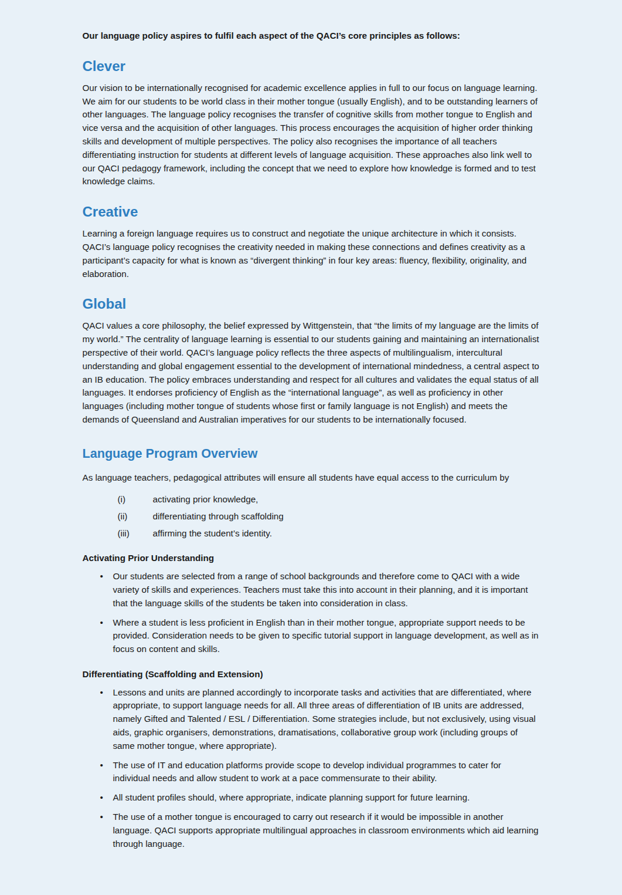Our language policy aspires to fulfil each aspect of the QACI’s core principles as follows:
Clever
Our vision to be internationally recognised for academic excellence applies in full to our focus on language learning. We aim for our students to be world class in their mother tongue (usually English), and to be outstanding learners of other languages. The language policy recognises the transfer of cognitive skills from mother tongue to English and vice versa and the acquisition of other languages. This process encourages the acquisition of higher order thinking skills and development of multiple perspectives. The policy also recognises the importance of all teachers differentiating instruction for students at different levels of language acquisition. These approaches also link well to our QACI pedagogy framework, including the concept that we need to explore how knowledge is formed and to test knowledge claims.
Creative
Learning a foreign language requires us to construct and negotiate the unique architecture in which it consists. QACI’s language policy recognises the creativity needed in making these connections and defines creativity as a participant’s capacity for what is known as “divergent thinking” in four key areas: fluency, flexibility, originality, and elaboration.
Global
QACI values a core philosophy, the belief expressed by Wittgenstein, that “the limits of my language are the limits of my world.” The centrality of language learning is essential to our students gaining and maintaining an internationalist perspective of their world. QACI’s language policy reflects the three aspects of multilingualism, intercultural understanding and global engagement essential to the development of international mindedness, a central aspect to an IB education. The policy embraces understanding and respect for all cultures and validates the equal status of all languages. It endorses proficiency of English as the “international language”, as well as proficiency in other languages (including mother tongue of students whose first or family language is not English) and meets the demands of Queensland and Australian imperatives for our students to be internationally focused.
Language Program Overview
As language teachers, pedagogical attributes will ensure all students have equal access to the curriculum by
(i) activating prior knowledge,
(ii) differentiating through scaffolding
(iii) affirming the student’s identity.
Activating Prior Understanding
Our students are selected from a range of school backgrounds and therefore come to QACI with a wide variety of skills and experiences. Teachers must take this into account in their planning, and it is important that the language skills of the students be taken into consideration in class.
Where a student is less proficient in English than in their mother tongue, appropriate support needs to be provided. Consideration needs to be given to specific tutorial support in language development, as well as in focus on content and skills.
Differentiating (Scaffolding and Extension)
Lessons and units are planned accordingly to incorporate tasks and activities that are differentiated, where appropriate, to support language needs for all. All three areas of differentiation of IB units are addressed, namely Gifted and Talented / ESL / Differentiation. Some strategies include, but not exclusively, using visual aids, graphic organisers, demonstrations, dramatisations, collaborative group work (including groups of same mother tongue, where appropriate).
The use of IT and education platforms provide scope to develop individual programmes to cater for individual needs and allow student to work at a pace commensurate to their ability.
All student profiles should, where appropriate, indicate planning support for future learning.
The use of a mother tongue is encouraged to carry out research if it would be impossible in another language. QACI supports appropriate multilingual approaches in classroom environments which aid learning through language.